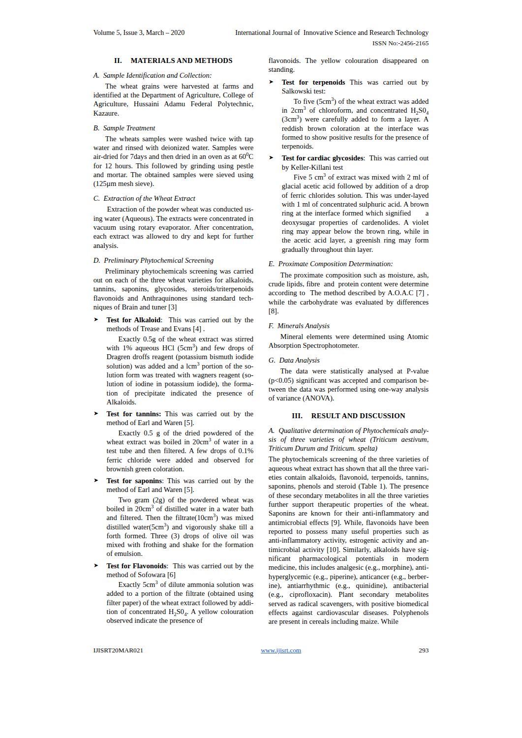Volume 5, Issue 3, March – 2020
International Journal of Innovative Science and Research Technology
ISSN No:-2456-2165
II. MATERIALS AND METHODS
A. Sample Identification and Collection:
The wheat grains were harvested at farms and identified at the Department of Agriculture, College of Agriculture, Hussaini Adamu Federal Polytechnic, Kazaure.
B. Sample Treatment
The wheats samples were washed twice with tap water and rinsed with deionized water. Samples were air-dried for 7days and then dried in an oven as at 600C for 12 hours. This followed by grinding using pestle and mortar. The obtained samples were sieved using (125µm mesh sieve).
C. Extraction of the Wheat Extract
Extraction of the powder wheat was conducted using water (Aqueous). The extracts were concentrated in vacuum using rotary evaporator. After concentration, each extract was allowed to dry and kept for further analysis.
D. Preliminary Phytochemical Screening
Preliminary phytochemicals screening was carried out on each of the three wheat varieties for alkaloids, tannins, saponins, glycosides, steroids/triterpenoids flavonoids and Anthraquinones using standard techniques of Brain and tuner [3]
Test for Alkaloid: This was carried out by the methods of Trease and Evans [4] . Exactly 0.5g of the wheat extract was stirred with 1% aqueous HCl (5cm3) and few drops of Dragren droffs reagent (potassium bismuth iodide solution) was added and a lcm3 portion of the solution form was treated with wagners reagent (solution of iodine in potassium iodide), the formation of precipitate indicated the presence of Alkaloids.
Test for tannins: This was carried out by the method of Earl and Waren [5]. Exactly 0.5 g of the dried powdered of the wheat extract was boiled in 20cm3 of water in a test tube and then filtered. A few drops of 0.1% ferric chloride were added and observed for brownish green coloration.
Test for saponins: This was carried out by the method of Earl and Waren [5]. Two gram (2g) of the powdered wheat was boiled in 20cm3 of distilled water in a water bath and filtered. Then the filtrate(10cm3) was mixed distilled water(5cm3) and vigorously shake till a forth formed. Three (3) drops of olive oil was mixed with frothing and shake for the formation of emulsion.
Test for Flavonoids: This was carried out by the method of Sofowara [6] Exactly 5cm3 of dilute ammonia solution was added to a portion of the filtrate (obtained using filter paper) of the wheat extract followed by addition of concentrated H2S04. A yellow colouration observed indicate the presence of
flavonoids. The yellow colouration disappeared on standing.
Test for terpenoids This was carried out by Salkowski test: To five (5cm3) of the wheat extract was added in 2cm3 of chloroform, and concentrated H2S04 (3cm3) were carefully added to form a layer. A reddish brown coloration at the interface was formed to show positive results for the presence of terpenoids.
Test for cardiac glycosides: This was carried out by Keller-Killani test Five 5 cm3 of extract was mixed with 2 ml of glacial acetic acid followed by addition of a drop of ferric chlorides solution. This was under-layed with 1 ml of concentrated sulphuric acid. A brown ring at the interface formed which signified a deoxysugar properties of cardenolides. A violet ring may appear below the brown ring, while in the acetic acid layer, a greenish ring may form gradually throughout thin layer.
E. Proximate Composition Determination:
The proximate composition such as moisture, ash, crude lipids, fibre and protein content were determine according to The method described by A.O.A.C [7] , while the carbohydrate was evaluated by differences [8].
F. Minerals Analysis
Mineral elements were determined using Atomic Absorption Spectrophotometer.
G. Data Analysis
The data were statistically analysed at P-value (p<0.05) significant was accepted and comparison between the data was performed using one-way analysis of variance (ANOVA).
III. RESULT AND DISCUSSION
A. Qualitative determination of Phytochemicals analysis of three varieties of wheat (Triticum aestivum, Triticum Durum and Triticum. spelta)
The phytochemicals screening of the three varieties of aqueous wheat extract has shown that all the three varieties contain alkaloids, flavonoid, terpenoids, tannins, saponins, phenols and steroid (Table 1). The presence of these secondary metabolites in all the three varieties further support therapeutic properties of the wheat. Saponins are known for their anti-inflammatory and antimicrobial effects [9]. While, flavonoids have been reported to possess many useful properties such as anti-inflammatory activity, estrogenic activity and antimicrobial activity [10]. Similarly, alkaloids have significant pharmacological potentials in modern medicine, this includes analgesic (e.g., morphine), anti-hyperglycemic (e.g., piperine), anticancer (e.g., berberine), antiarrhythmic (e.g., quinidine), antibacterial (e.g., ciprofloxacin). Plant secondary metabolites served as radical scavengers, with positive biomedical effects against cardiovascular diseases. Polyphenols are present in cereals including maize. While
IJISRT20MAR021
www.ijisrt.com
293